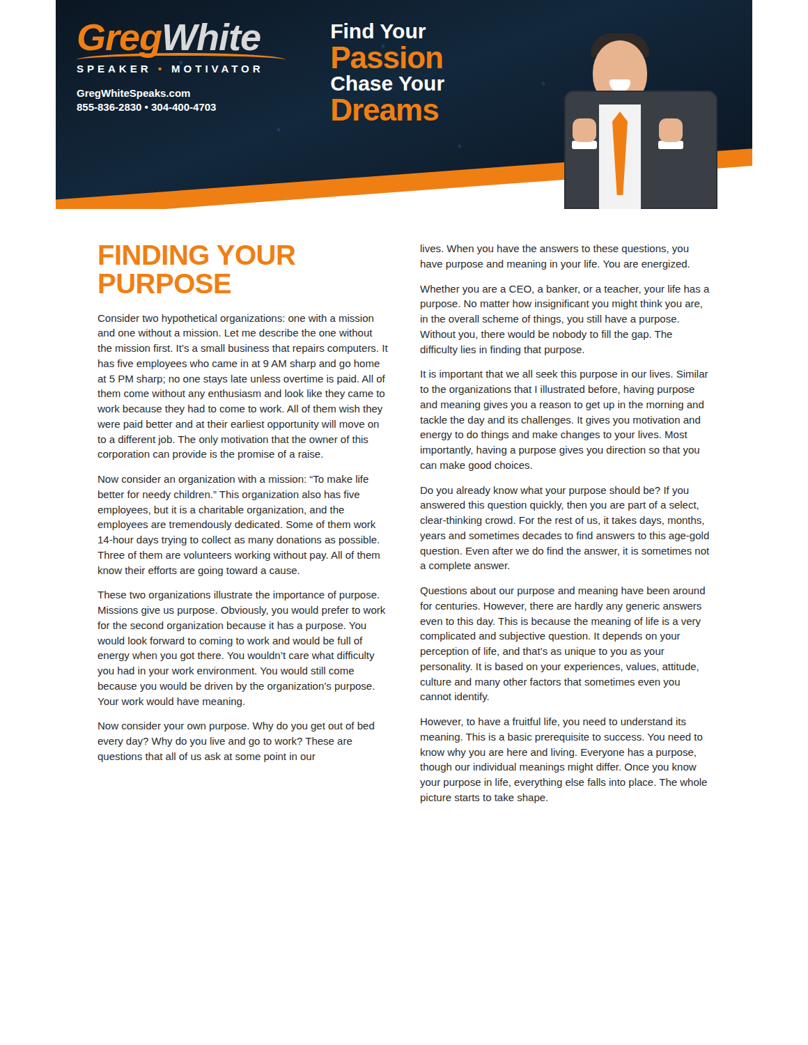Greg White
SPEAKER • MOTIVATOR
GregWhiteSpeaks.com
855-836-2830 • 304-400-4703
Find Your Passion Chase Your Dreams
FINDING YOUR PURPOSE
Consider two hypothetical organizations: one with a mission and one without a mission. Let me describe the one without the mission first. It’s a small business that repairs computers. It has five employees who came in at 9 AM sharp and go home at 5 PM sharp; no one stays late unless overtime is paid. All of them come without any enthusiasm and look like they came to work because they had to come to work. All of them wish they were paid better and at their earliest opportunity will move on to a different job. The only motivation that the owner of this corporation can provide is the promise of a raise.
Now consider an organization with a mission: “To make life better for needy children.” This organization also has five employees, but it is a charitable organization, and the employees are tremendously dedicated. Some of them work 14-hour days trying to collect as many donations as possible. Three of them are volunteers working without pay. All of them know their efforts are going toward a cause.
These two organizations illustrate the importance of purpose. Missions give us purpose. Obviously, you would prefer to work for the second organization because it has a purpose. You would look forward to coming to work and would be full of energy when you got there. You wouldn’t care what difficulty you had in your work environment. You would still come because you would be driven by the organization’s purpose. Your work would have meaning.
Now consider your own purpose. Why do you get out of bed every day? Why do you live and go to work? These are questions that all of us ask at some point in our
lives. When you have the answers to these questions, you have purpose and meaning in your life. You are energized.
Whether you are a CEO, a banker, or a teacher, your life has a purpose. No matter how insignificant you might think you are, in the overall scheme of things, you still have a purpose. Without you, there would be nobody to fill the gap. The difficulty lies in finding that purpose.
It is important that we all seek this purpose in our lives. Similar to the organizations that I illustrated before, having purpose and meaning gives you a reason to get up in the morning and tackle the day and its challenges. It gives you motivation and energy to do things and make changes to your lives. Most importantly, having a purpose gives you direction so that you can make good choices.
Do you already know what your purpose should be? If you answered this question quickly, then you are part of a select, clear-thinking crowd. For the rest of us, it takes days, months, years and sometimes decades to find answers to this age-gold question. Even after we do find the answer, it is sometimes not a complete answer.
Questions about our purpose and meaning have been around for centuries. However, there are hardly any generic answers even to this day. This is because the meaning of life is a very complicated and subjective question. It depends on your perception of life, and that’s as unique to you as your personality. It is based on your experiences, values, attitude, culture and many other factors that sometimes even you cannot identify.
However, to have a fruitful life, you need to understand its meaning. This is a basic prerequisite to success. You need to know why you are here and living. Everyone has a purpose, though our individual meanings might differ. Once you know your purpose in life, everything else falls into place. The whole picture starts to take shape.